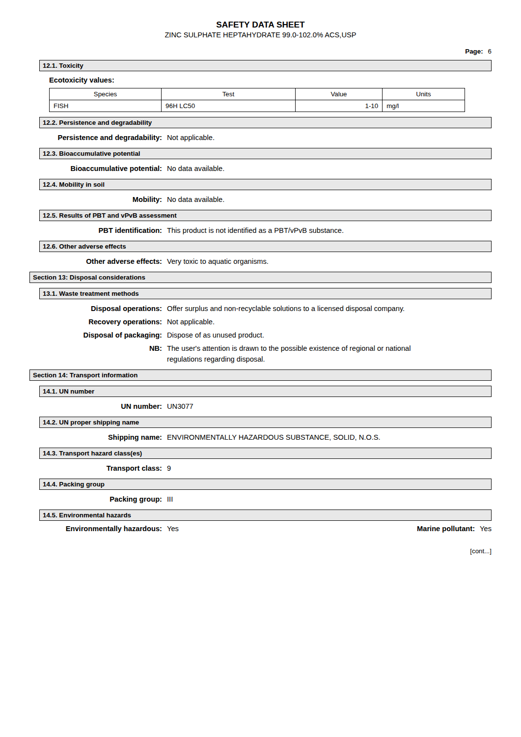SAFETY DATA SHEET
ZINC SULPHATE HEPTAHYDRATE 99.0-102.0% ACS,USP
Page:6
12.1. Toxicity
Ecotoxicity values:
| Species | Test | Value | Units |
| --- | --- | --- | --- |
| FISH | 96H LC50 | 1-10 | mg/l |
12.2. Persistence and degradability
Persistence and degradability:
Not applicable.
12.3. Bioaccumulative potential
Bioaccumulative potential:
No data available.
12.4. Mobility in soil
Mobility:
No data available.
12.5. Results of PBT and vPvB assessment
PBT identification:
This product is not identified as a PBT/vPvB substance.
12.6. Other adverse effects
Other adverse effects:
Very toxic to aquatic organisms.
Section 13: Disposal considerations
13.1. Waste treatment methods
Disposal operations:
Offer surplus and non-recyclable solutions to a licensed disposal company.
Recovery operations:
Not applicable.
Disposal of packaging:
Dispose of as unused product.
NB:
The user's attention is drawn to the possible existence of regional or national
regulations regarding disposal.
Section 14: Transport information
14.1. UN number
UN number:
UN3077
14.2. UN proper shipping name
Shipping name:
ENVIRONMENTALLY HAZARDOUS SUBSTANCE, SOLID, N.O.S.
14.3. Transport hazard class(es)
Transport class:
9
14.4. Packing group
Packing group:
III
14.5. Environmental hazards
Environmentally hazardous:
Yes
Marine pollutant:
Yes
[cont...]